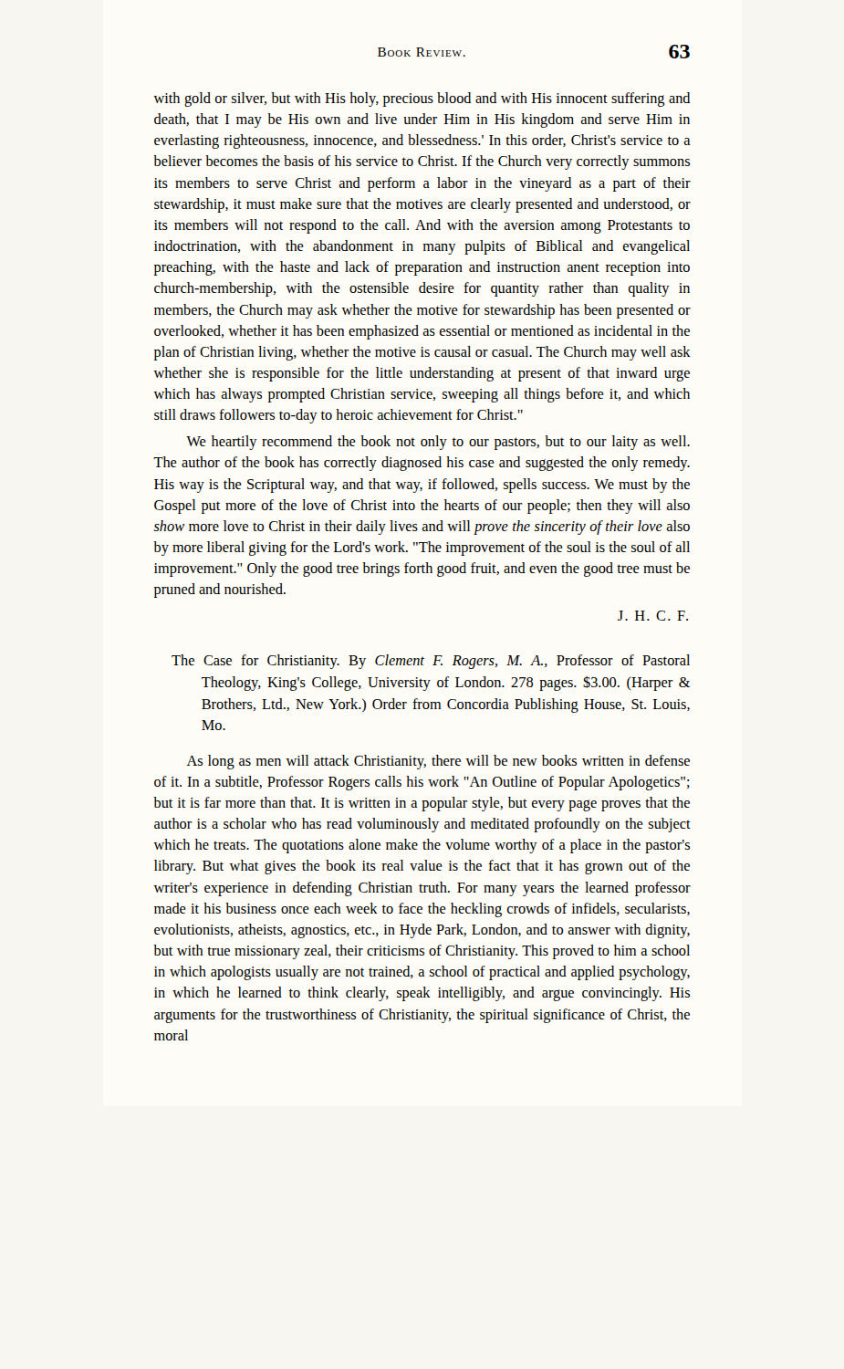Book Review.
63
with gold or silver, but with His holy, precious blood and with His innocent suffering and death, that I may be His own and live under Him in His kingdom and serve Him in everlasting righteousness, innocence, and blessedness.' In this order, Christ's service to a believer becomes the basis of his service to Christ. If the Church very correctly summons its members to serve Christ and perform a labor in the vineyard as a part of their stewardship, it must make sure that the motives are clearly presented and understood, or its members will not respond to the call. And with the aversion among Protestants to indoctrination, with the abandonment in many pulpits of Biblical and evangelical preaching, with the haste and lack of preparation and instruction anent reception into church-membership, with the ostensible desire for quantity rather than quality in members, the Church may ask whether the motive for stewardship has been presented or overlooked, whether it has been emphasized as essential or mentioned as incidental in the plan of Christian living, whether the motive is causal or casual. The Church may well ask whether she is responsible for the little understanding at present of that inward urge which has always prompted Christian service, sweeping all things before it, and which still draws followers to-day to heroic achievement for Christ."
We heartily recommend the book not only to our pastors, but to our laity as well. The author of the book has correctly diagnosed his case and suggested the only remedy. His way is the Scriptural way, and that way, if followed, spells success. We must by the Gospel put more of the love of Christ into the hearts of our people; then they will also show more love to Christ in their daily lives and will prove the sincerity of their love also by more liberal giving for the Lord's work. "The improvement of the soul is the soul of all improvement." Only the good tree brings forth good fruit, and even the good tree must be pruned and nourished.
J. H. C. F.
The Case for Christianity. By Clement F. Rogers, M. A., Professor of Pastoral Theology, King's College, University of London. 278 pages. $3.00. (Harper & Brothers, Ltd., New York.) Order from Concordia Publishing House, St. Louis, Mo.
As long as men will attack Christianity, there will be new books written in defense of it. In a subtitle, Professor Rogers calls his work "An Outline of Popular Apologetics"; but it is far more than that. It is written in a popular style, but every page proves that the author is a scholar who has read voluminously and meditated profoundly on the subject which he treats. The quotations alone make the volume worthy of a place in the pastor's library. But what gives the book its real value is the fact that it has grown out of the writer's experience in defending Christian truth. For many years the learned professor made it his business once each week to face the heckling crowds of infidels, secularists, evolutionists, atheists, agnostics, etc., in Hyde Park, London, and to answer with dignity, but with true missionary zeal, their criticisms of Christianity. This proved to him a school in which apologists usually are not trained, a school of practical and applied psychology, in which he learned to think clearly, speak intelligibly, and argue convincingly. His arguments for the trustworthiness of Christianity, the spiritual significance of Christ, the moral